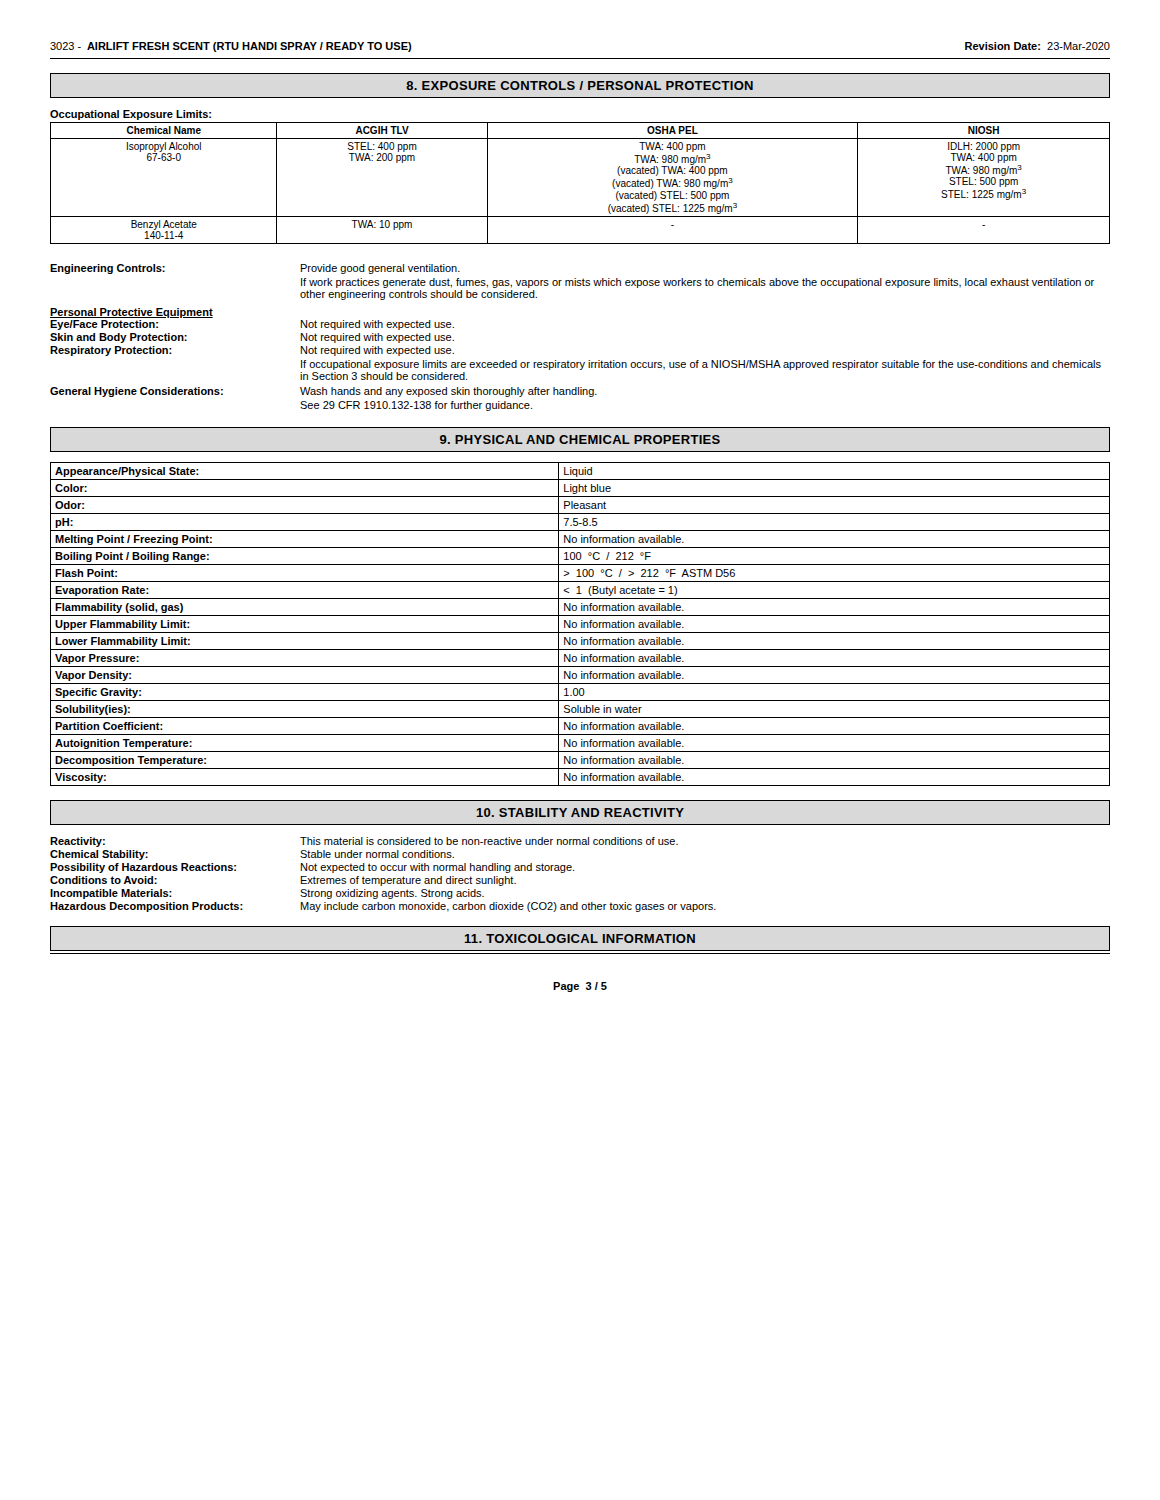3023 - AIRLIFT FRESH SCENT (RTU HANDI SPRAY / READY TO USE)
Revision Date: 23-Mar-2020
8. EXPOSURE CONTROLS / PERSONAL PROTECTION
Occupational Exposure Limits:
| Chemical Name | ACGIH TLV | OSHA PEL | NIOSH |
| --- | --- | --- | --- |
| Isopropyl Alcohol 67-63-0 | STEL: 400 ppm TWA: 200 ppm | TWA: 400 ppm TWA: 980 mg/m 3 (vacated) TWA: 400 ppm (vacated) TWA: 980 mg/m 3 (vacated) STEL: 500 ppm (vacated) STEL: 1225 mg/m 3 | IDLH: 2000 ppm TWA: 400 ppm TWA: 980 mg/m 3 STEL: 500 ppm STEL: 1225 mg/m 3 |
| Benzyl Acetate 140-11-4 | TWA: 10 ppm | - | - |
Engineering Controls:
Provide good general ventilation.
If work practices generate dust, fumes, gas, vapors or mists which expose workers to chemicals above the occupational exposure limits, local exhaust ventilation or other engineering controls should be considered.
Personal Protective Equipment
Eye/Face Protection:
Not required with expected use.
Skin and Body Protection:
Not required with expected use.
Respiratory Protection:
Not required with expected use.
If occupational exposure limits are exceeded or respiratory irritation occurs, use of a NIOSH/MSHA approved respirator suitable for the use-conditions and chemicals in Section 3 should be considered.
General Hygiene Considerations:
Wash hands and any exposed skin thoroughly after handling.
See 29 CFR 1910.132-138 for further guidance.
9. PHYSICAL AND CHEMICAL PROPERTIES
| Appearance/Physical State: | Liquid |
| Color: | Light blue |
| Odor: | Pleasant |
| pH: | 7.5-8.5 |
| Melting Point / Freezing Point: | No information available. |
| Boiling Point / Boiling Range: | 100 °C / 212 °F |
| Flash Point: | > 100 °C / > 212 °F ASTM D56 |
| Evaporation Rate: | < 1 (Butyl acetate = 1) |
| Flammability (solid, gas) | No information available. |
| Upper Flammability Limit: | No information available. |
| Lower Flammability Limit: | No information available. |
| Vapor Pressure: | No information available. |
| Vapor Density: | No information available. |
| Specific Gravity: | 1.00 |
| Solubility(ies): | Soluble in water |
| Partition Coefficient: | No information available. |
| Autoignition Temperature: | No information available. |
| Decomposition Temperature: | No information available. |
| Viscosity: | No information available. |
10. STABILITY AND REACTIVITY
Reactivity:
This material is considered to be non-reactive under normal conditions of use.
Chemical Stability:
Stable under normal conditions.
Possibility of Hazardous Reactions:
Not expected to occur with normal handling and storage.
Conditions to Avoid:
Extremes of temperature and direct sunlight.
Incompatible Materials:
Strong oxidizing agents. Strong acids.
Hazardous Decomposition Products:
May include carbon monoxide, carbon dioxide (CO2) and other toxic gases or vapors.
11. TOXICOLOGICAL INFORMATION
Page 3 / 5